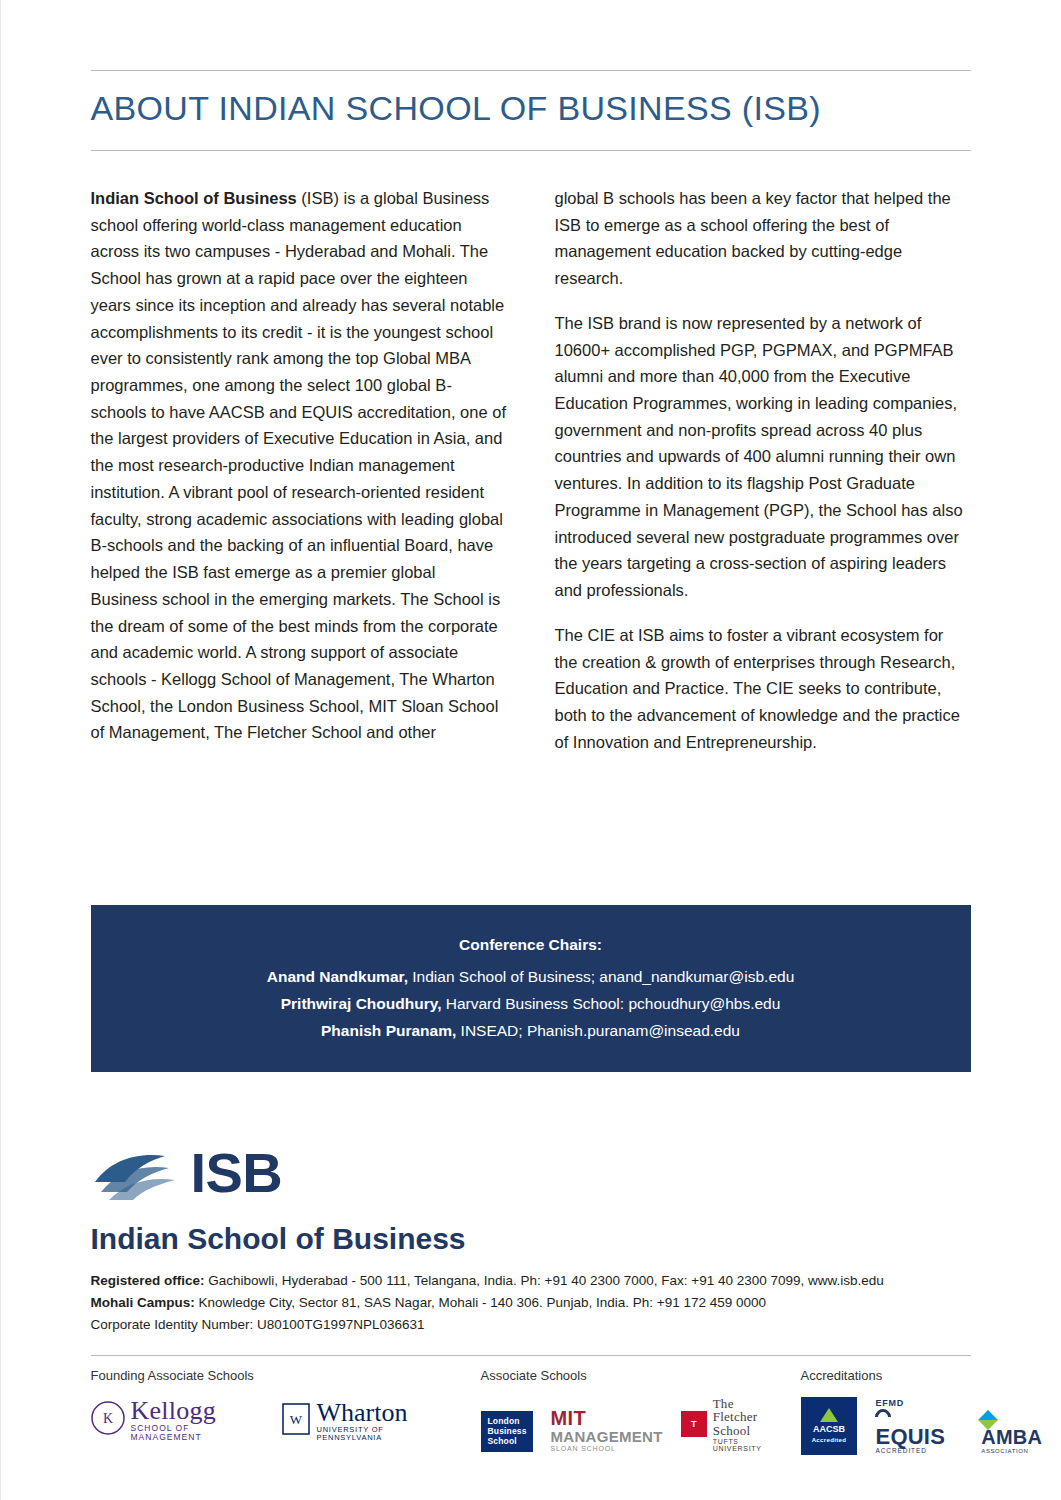About Indian School of Business (ISB)
Indian School of Business (ISB) is a global Business school offering world-class management education across its two campuses - Hyderabad and Mohali. The School has grown at a rapid pace over the eighteen years since its inception and already has several notable accomplishments to its credit - it is the youngest school ever to consistently rank among the top Global MBA programmes, one among the select 100 global B-schools to have AACSB and EQUIS accreditation, one of the largest providers of Executive Education in Asia, and the most research-productive Indian management institution. A vibrant pool of research-oriented resident faculty, strong academic associations with leading global B-schools and the backing of an influential Board, have helped the ISB fast emerge as a premier global Business school in the emerging markets. The School is the dream of some of the best minds from the corporate and academic world. A strong support of associate schools - Kellogg School of Management, The Wharton School, the London Business School, MIT Sloan School of Management, The Fletcher School and other
global B schools has been a key factor that helped the ISB to emerge as a school offering the best of management education backed by cutting-edge research.
The ISB brand is now represented by a network of 10600+ accomplished PGP, PGPMAX, and PGPMFAB alumni and more than 40,000 from the Executive Education Programmes, working in leading companies, government and non-profits spread across 40 plus countries and upwards of 400 alumni running their own ventures. In addition to its flagship Post Graduate Programme in Management (PGP), the School has also introduced several new postgraduate programmes over the years targeting a cross-section of aspiring leaders and professionals.
The CIE at ISB aims to foster a vibrant ecosystem for the creation & growth of enterprises through Research, Education and Practice. The CIE seeks to contribute, both to the advancement of knowledge and the practice of Innovation and Entrepreneurship.
Conference Chairs:
Anand Nandkumar, Indian School of Business; anand_nandkumar@isb.edu
Prithwiraj Choudhury, Harvard Business School: pchoudhury@hbs.edu
Phanish Puranam, INSEAD; Phanish.puranam@insead.edu
ISB
Indian School of Business
Registered office: Gachibowli, Hyderabad - 500 111, Telangana, India. Ph: +91 40 2300 7000, Fax: +91 40 2300 7099, www.isb.edu
Mohali Campus: Knowledge City, Sector 81, SAS Nagar, Mohali - 140 306. Punjab, India. Ph: +91 172 459 0000
Corporate Identity Number: U80100TG1997NPL036631
Founding Associate Schools
K
Kellogg
School of Management
W
Wharton
University of Pennsylvania
Associate Schools
London
Business
School
MIT
MANAGEMENT
Sloan School
T
The Fletcher School
Tufts University
Accreditations
AACSB
Accredited
EFMD
EQUIS
Accredited
AMBA
Association